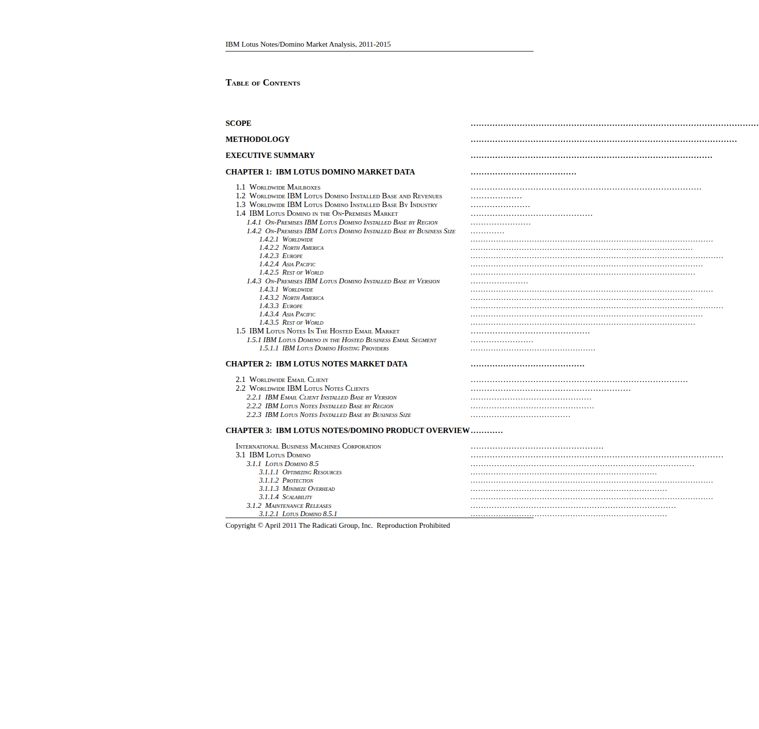IBM Lotus Notes/Domino Market Analysis, 2011-2015
Table of Contents
| Scope | .................................................................................................................. | 7 |
| Methodology | .................................................................................................. | 8 |
| Executive Summary | ......................................................................................... | 9 |
| Chapter 1: IBM Lotus Domino Market Data | ....................................... | 11 |
| 1.1 Worldwide Mailboxes | ..................................................................................... | 12 |
| 1.2 Worldwide IBM Lotus Domino Installed Base and Revenues | ................... | 18 |
| 1.3 Worldwide IBM Lotus Domino Installed Base By Industry | ...................... | 23 |
| 1.4 IBM Lotus Domino in the On-Premises Market | ............................................. | 25 |
| 1.4.1 On-Premises IBM Lotus Domino Installed Base by Region | ....................... | 28 |
| 1.4.2 On-Premises IBM Lotus Domino Installed Base by Business Size | ............. | 30 |
| 1.4.2.1 Worldwide | ............................................................................................... | 30 |
| 1.4.2.2 North America | ....................................................................................... | 32 |
| 1.4.2.3 Europe | ................................................................................................... | 33 |
| 1.4.2.4 Asia Pacific | ........................................................................................... | 34 |
| 1.4.2.5 Rest of World | ........................................................................................ | 35 |
| 1.4.3 On-Premises IBM Lotus Domino Installed Base by Version | ...................... | 36 |
| 1.4.3.1 Worldwide | ............................................................................................... | 36 |
| 1.4.3.2 North America | ....................................................................................... | 39 |
| 1.4.3.3 Europe | ................................................................................................... | 40 |
| 1.4.3.4 Asia Pacific | ........................................................................................... | 41 |
| 1.4.3.5 Rest of World | ........................................................................................ | 42 |
| 1.5 IBM Lotus Notes In The Hosted Email Market | ............................................ | 43 |
| 1.5.1 IBM Lotus Domino in the Hosted Business Email Segment | ........................ | 45 |
| 1.5.1.1 IBM Lotus Domino Hosting Providers | ................................................. | 46 |
| Chapter 2: IBM Lotus Notes Market Data | .......................................... | 47 |
| 2.1 Worldwide Email Client | ................................................................................ | 48 |
| 2.2 Worldwide IBM Lotus Notes Clients | ........................................................... | 50 |
| 2.2.1 IBM Email Client Installed Base by Version | .............................................. | 53 |
| 2.2.2 IBM Lotus Notes Installed Base by Region | ............................................... | 56 |
| 2.2.3 IBM Lotus Notes Installed Base by Business Size | ...................................... | 58 |
| Chapter 3: IBM Lotus Notes/Domino Product Overview | ............ | 60 |
| International Business Machines Corporation | ................................................. | 61 |
| 3.1 IBM Lotus Domino | ............................................................................................. | 61 |
| 3.1.1 Lotus Domino 8.5 | ..................................................................................... | 62 |
| 3.1.1.1 Optimizing Resources | ......................................................................... | 62 |
| 3.1.1.2 Protection | ............................................................................................... | 63 |
| 3.1.1.3 Minimize Overhead | ............................................................................. | 64 |
| 3.1.1.4 Scalability | ............................................................................................... | 64 |
| 3.1.2 Maintenance Releases | .............................................................................. | 65 |
| 3.1.2.1 Lotus Domino 8.5.1 | ............................................................................. | 65 |
Copyright © April 2011 The Radicati Group, Inc. Reproduction Prohibited